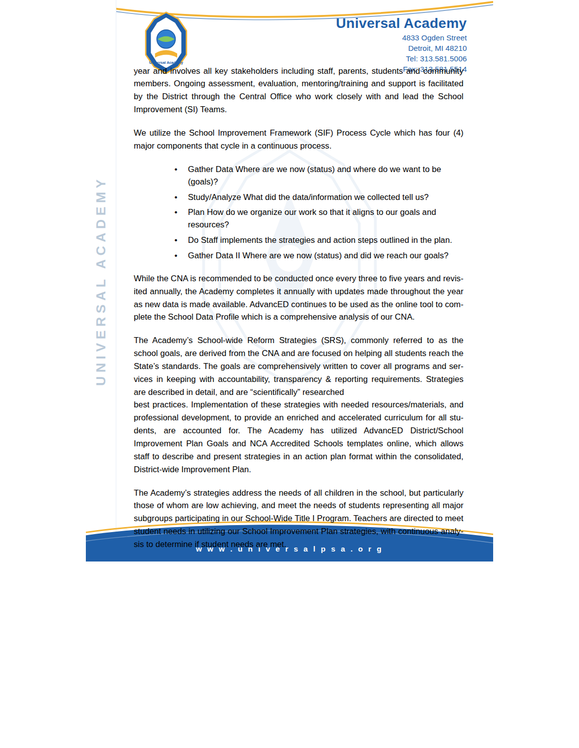UNIVERSAL ACADEMY
Universal Academy
Universal Academy
4833 Ogden Street
Detroit, MI 48210
Tel: 313.581.5006
Fax: 313.581.5514
year and involves all key stakeholders including staff, parents, students and community members. Ongoing assessment, evaluation, mentoring/training and support is facilitated by the District through the Central Office who work closely with and lead the School Improvement (SI) Teams.
We utilize the School Improvement Framework (SIF) Process Cycle which has four (4) major components that cycle in a continuous process.
Gather Data Where are we now (status) and where do we want to be (goals)?
Study/Analyze What did the data/information we collected tell us?
Plan How do we organize our work so that it aligns to our goals and resources?
Do Staff implements the strategies and action steps outlined in the plan.
Gather Data II Where are we now (status) and did we reach our goals?
While the CNA is recommended to be conducted once every three to five years and revisited annually, the Academy completes it annually with updates made throughout the year as new data is made available. AdvancED continues to be used as the online tool to complete the School Data Profile which is a comprehensive analysis of our CNA.
The Academy’s School-wide Reform Strategies (SRS), commonly referred to as the school goals, are derived from the CNA and are focused on helping all students reach the State’s standards. The goals are comprehensively written to cover all programs and services in keeping with accountability, transparency & reporting requirements. Strategies are described in detail, and are “scientifically” researched
best practices. Implementation of these strategies with needed resources/materials, and professional development, to provide an enriched and accelerated curriculum for all students, are accounted for. The Academy has utilized AdvancED District/School Improvement Plan Goals and NCA Accredited Schools templates online, which allows staff to describe and present strategies in an action plan format within the consolidated, District-wide Improvement Plan.
The Academy’s strategies address the needs of all children in the school, but particularly those of whom are low achieving, and meet the needs of students representing all major subgroups participating in our School-Wide Title I Program. Teachers are directed to meet student needs in utilizing our School Improvement Plan strategies, with continuous analysis to determine if student needs are met.
w w w . u n i v e r s a l p s a . o r g